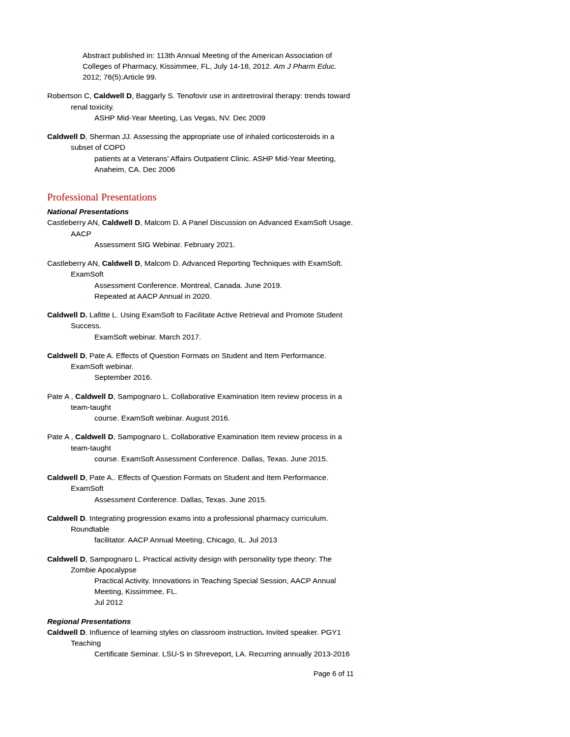Abstract published in: 113th Annual Meeting of the American Association of Colleges of Pharmacy, Kissimmee, FL, July 14-18, 2012. Am J Pharm Educ. 2012; 76(5):Article 99.
Robertson C, Caldwell D, Baggarly S. Tenofovir use in antiretroviral therapy: trends toward renal toxicity. ASHP Mid-Year Meeting, Las Vegas, NV. Dec 2009
Caldwell D, Sherman JJ. Assessing the appropriate use of inhaled corticosteroids in a subset of COPD patients at a Veterans’ Affairs Outpatient Clinic. ASHP Mid-Year Meeting, Anaheim, CA. Dec 2006
Professional Presentations
National Presentations
Castleberry AN, Caldwell D, Malcom D. A Panel Discussion on Advanced ExamSoft Usage. AACP Assessment SIG Webinar. February 2021.
Castleberry AN, Caldwell D, Malcom D. Advanced Reporting Techniques with ExamSoft. ExamSoft Assessment Conference. Montreal, Canada. June 2019. Repeated at AACP Annual in 2020.
Caldwell D. Lafitte L. Using ExamSoft to Facilitate Active Retrieval and Promote Student Success. ExamSoft webinar. March 2017.
Caldwell D, Pate A. Effects of Question Formats on Student and Item Performance. ExamSoft webinar. September 2016.
Pate A , Caldwell D, Sampognaro L. Collaborative Examination Item review process in a team-taught course. ExamSoft webinar. August 2016.
Pate A , Caldwell D, Sampognaro L. Collaborative Examination Item review process in a team-taught course. ExamSoft Assessment Conference. Dallas, Texas. June 2015.
Caldwell D, Pate A.. Effects of Question Formats on Student and Item Performance. ExamSoft Assessment Conference. Dallas, Texas. June 2015.
Caldwell D. Integrating progression exams into a professional pharmacy curriculum. Roundtable facilitator. AACP Annual Meeting, Chicago, IL. Jul 2013
Caldwell D, Sampognaro L. Practical activity design with personality type theory: The Zombie Apocalypse Practical Activity. Innovations in Teaching Special Session, AACP Annual Meeting, Kissimmee, FL. Jul 2012
Regional Presentations
Caldwell D. Influence of learning styles on classroom instruction. Invited speaker. PGY1 Teaching Certificate Seminar. LSU-S in Shreveport, LA. Recurring annually 2013-2016
Page 6 of 11